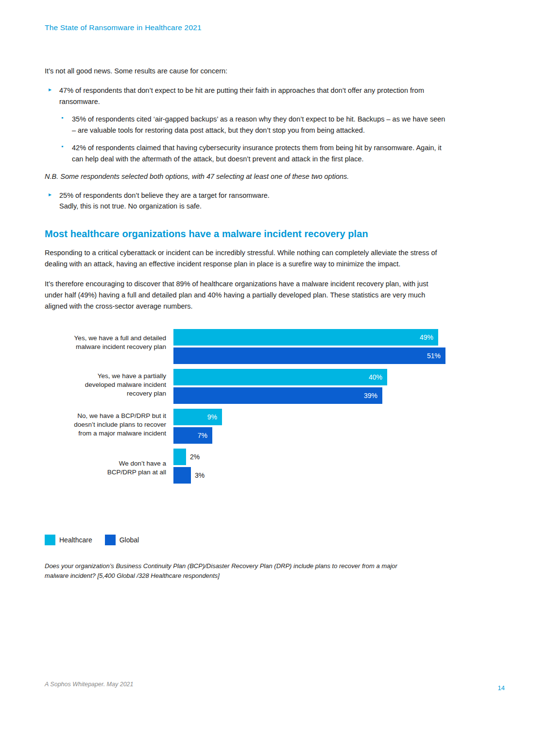The State of Ransomware in Healthcare 2021
It’s not all good news. Some results are cause for concern:
47% of respondents that don’t expect to be hit are putting their faith in approaches that don’t offer any protection from ransomware.
35% of respondents cited ‘air-gapped backups’ as a reason why they don’t expect to be hit. Backups – as we have seen – are valuable tools for restoring data post attack, but they don’t stop you from being attacked.
42% of respondents claimed that having cybersecurity insurance protects them from being hit by ransomware. Again, it can help deal with the aftermath of the attack, but doesn’t prevent and attack in the first place.
N.B. Some respondents selected both options, with 47 selecting at least one of these two options.
25% of respondents don’t believe they are a target for ransomware.
Sadly, this is not true. No organization is safe.
Most healthcare organizations have a malware incident recovery plan
Responding to a critical cyberattack or incident can be incredibly stressful. While nothing can completely alleviate the stress of dealing with an attack, having an effective incident response plan in place is a surefire way to minimize the impact.
It’s therefore encouraging to discover that 89% of healthcare organizations have a malware incident recovery plan, with just under half (49%) having a full and detailed plan and 40% having a partially developed plan. These statistics are very much aligned with the cross-sector average numbers.
Yes, we have a full and detailed
malware incident recovery plan
Yes, we have a partially
developed malware incident
recovery plan
No, we have a BCP/DRP but it
doesn’t include plans to recover
from a major malware incident
We don’t have a
BCP/DRP plan at all
49%
51%
40%
39%
9%
7%
2%
3%
Healthcare Global
Does your organization’s Business Continuity Plan (BCP)/Disaster Recovery Plan (DRP) include plans to recover from a major malware incident? [5,400 Global /328 Healthcare respondents]
A Sophos Whitepaper. May 2021
14